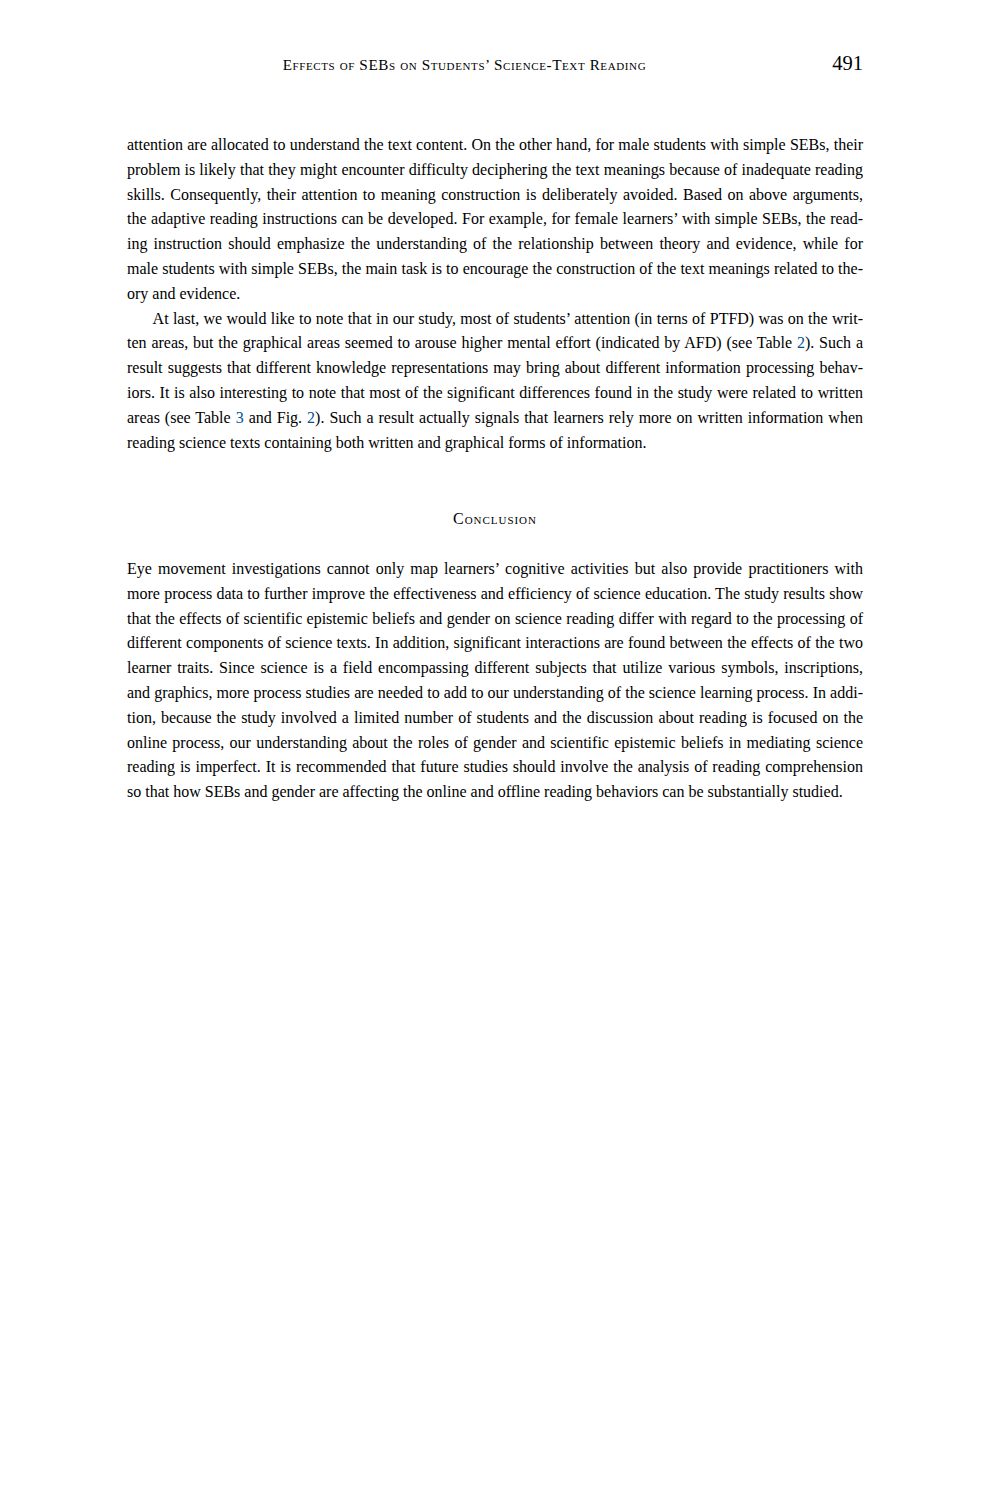Effects of SEBs on Students’ Science-Text Reading 491
attention are allocated to understand the text content. On the other hand, for male students with simple SEBs, their problem is likely that they might encounter difficulty deciphering the text meanings because of inadequate reading skills. Consequently, their attention to meaning construction is deliberately avoided. Based on above arguments, the adaptive reading instructions can be developed. For example, for female learners’ with simple SEBs, the reading instruction should emphasize the understanding of the relationship between theory and evidence, while for male students with simple SEBs, the main task is to encourage the construction of the text meanings related to theory and evidence.
At last, we would like to note that in our study, most of students’ attention (in terns of PTFD) was on the written areas, but the graphical areas seemed to arouse higher mental effort (indicated by AFD) (see Table 2). Such a result suggests that different knowledge representations may bring about different information processing behaviors. It is also interesting to note that most of the significant differences found in the study were related to written areas (see Table 3 and Fig. 2). Such a result actually signals that learners rely more on written information when reading science texts containing both written and graphical forms of information.
Conclusion
Eye movement investigations cannot only map learners’ cognitive activities but also provide practitioners with more process data to further improve the effectiveness and efficiency of science education. The study results show that the effects of scientific epistemic beliefs and gender on science reading differ with regard to the processing of different components of science texts. In addition, significant interactions are found between the effects of the two learner traits. Since science is a field encompassing different subjects that utilize various symbols, inscriptions, and graphics, more process studies are needed to add to our understanding of the science learning process. In addition, because the study involved a limited number of students and the discussion about reading is focused on the online process, our understanding about the roles of gender and scientific epistemic beliefs in mediating science reading is imperfect. It is recommended that future studies should involve the analysis of reading comprehension so that how SEBs and gender are affecting the online and offline reading behaviors can be substantially studied.